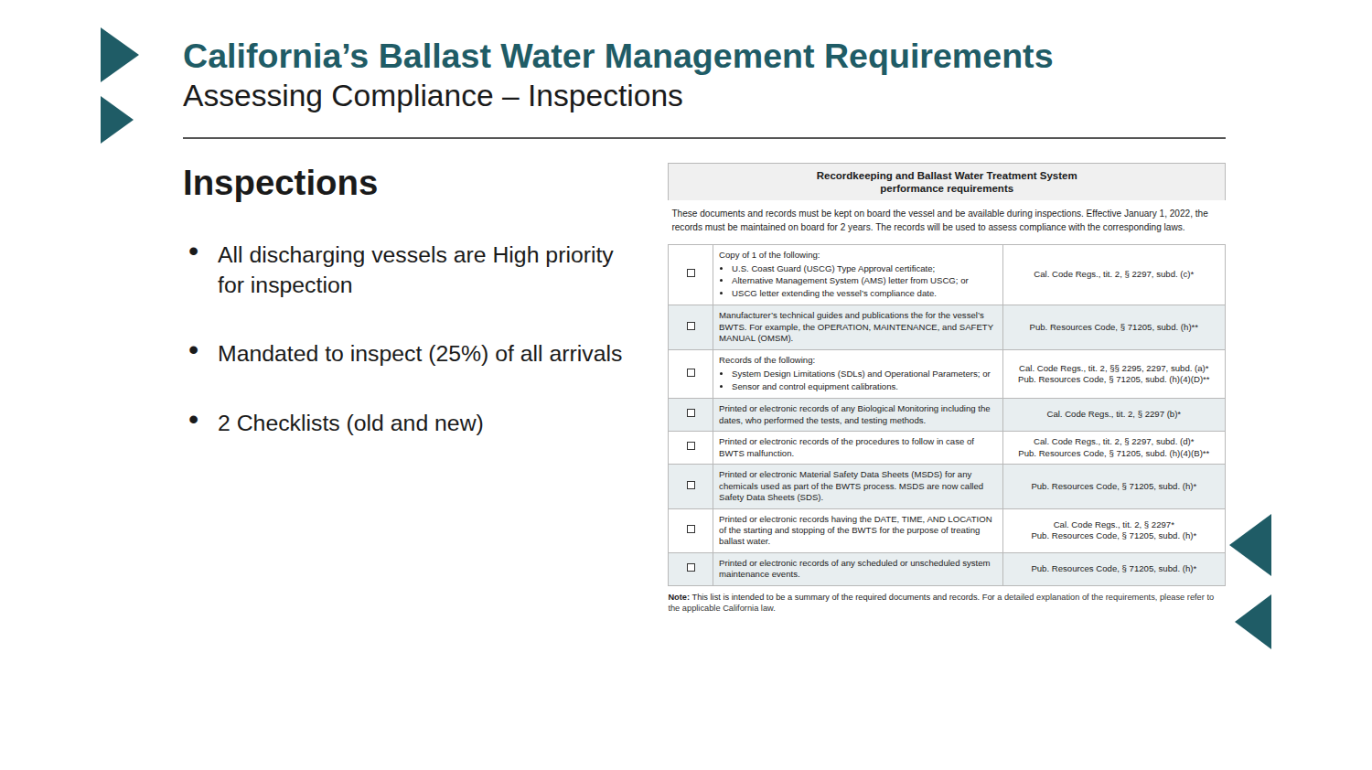California’s Ballast Water Management Requirements
Assessing Compliance – Inspections
Inspections
All discharging vessels are High priority for inspection
Mandated to inspect (25%) of all arrivals
2 Checklists (old and new)
Recordkeeping and Ballast Water Treatment System
performance requirements
These documents and records must be kept on board the vessel and be available during inspections. Effective January 1, 2022, the records must be maintained on board for 2 years. The records will be used to assess compliance with the corresponding laws.
| | Copy of 1 of the following: U.S. Coast Guard (USCG) Type Approval certificate; Alternative Management System (AMS) letter from USCG; or USCG letter extending the vessel’s compliance date. | Cal. Code Regs., tit. 2, § 2297, subd. (c)* |
| | Manufacturer’s technical guides and publications the for the vessel’s BWTS. For example, the OPERATION, MAINTENANCE, and SAFETY MANUAL (OMSM). | Pub. Resources Code, § 71205, subd. (h)** |
| | Records of the following: System Design Limitations (SDLs) and Operational Parameters; or Sensor and control equipment calibrations. | Cal. Code Regs., tit. 2, §§ 2295, 2297, subd. (a)* Pub. Resources Code, § 71205, subd. (h)(4)(D)** |
| | Printed or electronic records of any Biological Monitoring including the dates, who performed the tests, and testing methods. | Cal. Code Regs., tit. 2, § 2297 (b)* |
| | Printed or electronic records of the procedures to follow in case of BWTS malfunction. | Cal. Code Regs., tit. 2, § 2297, subd. (d)* Pub. Resources Code, § 71205, subd. (h)(4)(B)** |
| | Printed or electronic Material Safety Data Sheets (MSDS) for any chemicals used as part of the BWTS process. MSDS are now called Safety Data Sheets (SDS). | Pub. Resources Code, § 71205, subd. (h)* |
| | Printed or electronic records having the DATE, TIME, AND LOCATION of the starting and stopping of the BWTS for the purpose of treating ballast water. | Cal. Code Regs., tit. 2, § 2297* Pub. Resources Code, § 71205, subd. (h)* |
| | Printed or electronic records of any scheduled or unscheduled system maintenance events. | Pub. Resources Code, § 71205, subd. (h)* |
Note: This list is intended to be a summary of the required documents and records. For a detailed explanation of the requirements, please refer to the applicable California law.